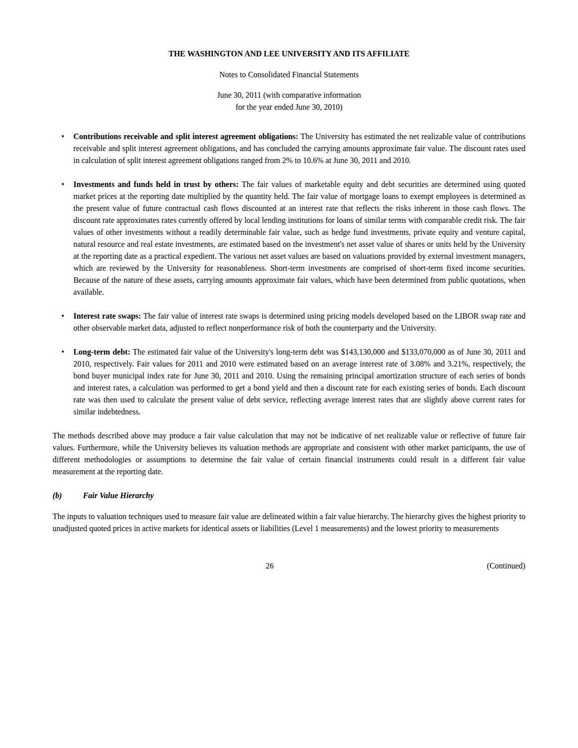THE WASHINGTON AND LEE UNIVERSITY AND ITS AFFILIATE
Notes to Consolidated Financial Statements
June 30, 2011 (with comparative information
for the year ended June 30, 2010)
Contributions receivable and split interest agreement obligations: The University has estimated the net realizable value of contributions receivable and split interest agreement obligations, and has concluded the carrying amounts approximate fair value. The discount rates used in calculation of split interest agreement obligations ranged from 2% to 10.6% at June 30, 2011 and 2010.
Investments and funds held in trust by others: The fair values of marketable equity and debt securities are determined using quoted market prices at the reporting date multiplied by the quantity held. The fair value of mortgage loans to exempt employees is determined as the present value of future contractual cash flows discounted at an interest rate that reflects the risks inherent in those cash flows. The discount rate approximates rates currently offered by local lending institutions for loans of similar terms with comparable credit risk. The fair values of other investments without a readily determinable fair value, such as hedge fund investments, private equity and venture capital, natural resource and real estate investments, are estimated based on the investment's net asset value of shares or units held by the University at the reporting date as a practical expedient. The various net asset values are based on valuations provided by external investment managers, which are reviewed by the University for reasonableness. Short-term investments are comprised of short-term fixed income securities. Because of the nature of these assets, carrying amounts approximate fair values, which have been determined from public quotations, when available.
Interest rate swaps: The fair value of interest rate swaps is determined using pricing models developed based on the LIBOR swap rate and other observable market data, adjusted to reflect nonperformance risk of both the counterparty and the University.
Long-term debt: The estimated fair value of the University's long-term debt was $143,130,000 and $133,070,000 as of June 30, 2011 and 2010, respectively. Fair values for 2011 and 2010 were estimated based on an average interest rate of 3.08% and 3.21%, respectively, the bond buyer municipal index rate for June 30, 2011 and 2010. Using the remaining principal amortization structure of each series of bonds and interest rates, a calculation was performed to get a bond yield and then a discount rate for each existing series of bonds. Each discount rate was then used to calculate the present value of debt service, reflecting average interest rates that are slightly above current rates for similar indebtedness.
The methods described above may produce a fair value calculation that may not be indicative of net realizable value or reflective of future fair values. Furthermore, while the University believes its valuation methods are appropriate and consistent with other market participants, the use of different methodologies or assumptions to determine the fair value of certain financial instruments could result in a different fair value measurement at the reporting date.
(b) Fair Value Hierarchy
The inputs to valuation techniques used to measure fair value are delineated within a fair value hierarchy. The hierarchy gives the highest priority to unadjusted quoted prices in active markets for identical assets or liabilities (Level 1 measurements) and the lowest priority to measurements
26 (Continued)